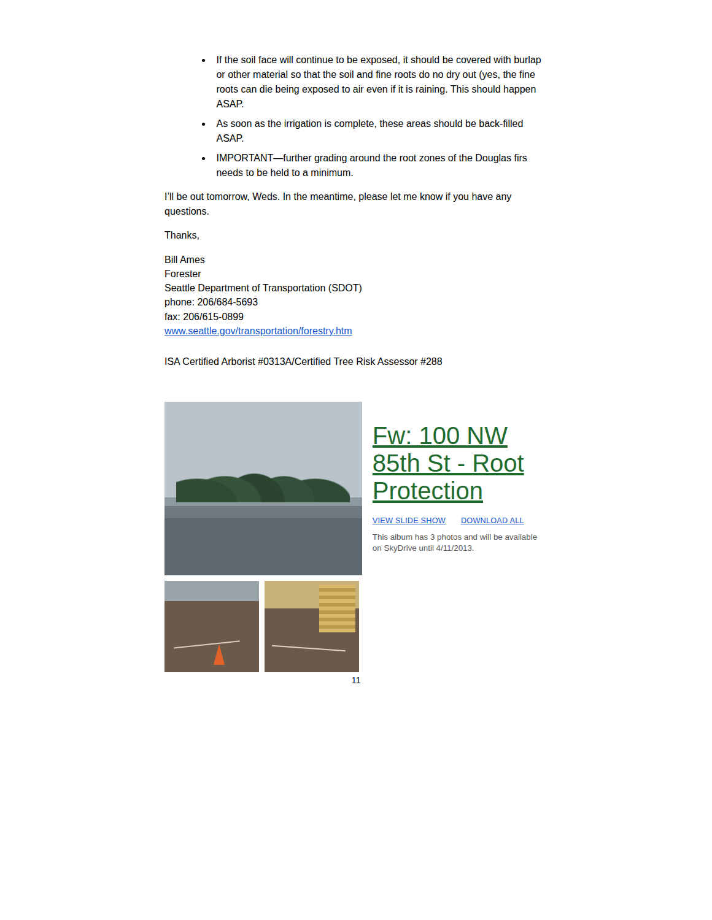If the soil face will continue to be exposed, it should be covered with burlap or other material so that the soil and fine roots do no dry out (yes, the fine roots can die being exposed to air even if it is raining. This should happen ASAP.
As soon as the irrigation is complete, these areas should be back-filled ASAP.
IMPORTANT—further grading around the root zones of the Douglas firs needs to be held to a minimum.
I’ll be out tomorrow, Weds. In the meantime, please let me know if you have any questions.
Thanks,
Bill Ames
Forester
Seattle Department of Transportation (SDOT)
phone: 206/684-5693
fax: 206/615-0899
www.seattle.gov/transportation/forestry.htm
ISA Certified Arborist #0313A/Certified Tree Risk Assessor #288
Fw: 100 NW 85th St - Root Protection
VIEW SLIDE SHOW DOWNLOAD ALL
This album has 3 photos and will be available on SkyDrive until 4/11/2013.
11